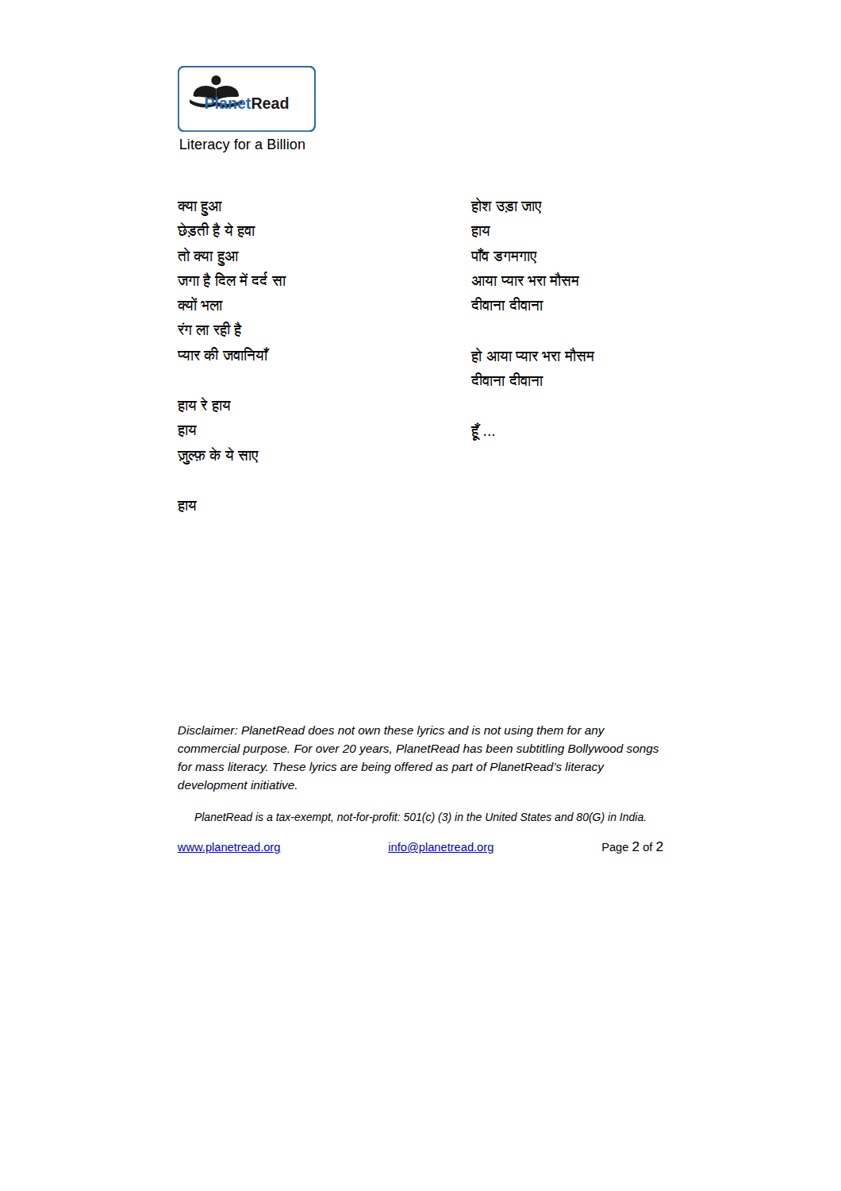PlanetRead
Literacy for a Billion
क्या हुआ
छेड़ती है ये हवा
तो क्या हुआ
जगा है दिल में दर्द सा
क्यों भला
रंग ला रही है
प्यार की जवानियाँ
हाय रे हाय
हाय
ज़ुल्फ़ के ये साए
हाय
होश उड़ा जाए
हाय
पाँव डगमगाए
आया प्यार भरा मौसम
दीवाना दीवाना
हो आया प्यार भरा मौसम
दीवाना दीवाना
हूँ ...
Disclaimer: PlanetRead does not own these lyrics and is not using them for any commercial purpose. For over 20 years, PlanetRead has been subtitling Bollywood songs for mass literacy. These lyrics are being offered as part of PlanetRead’s literacy development initiative.
PlanetRead is a tax-exempt, not-for-profit: 501(c) (3) in the United States and 80(G) in India.
www.planetread.org info@planetread.org Page 2 of 2